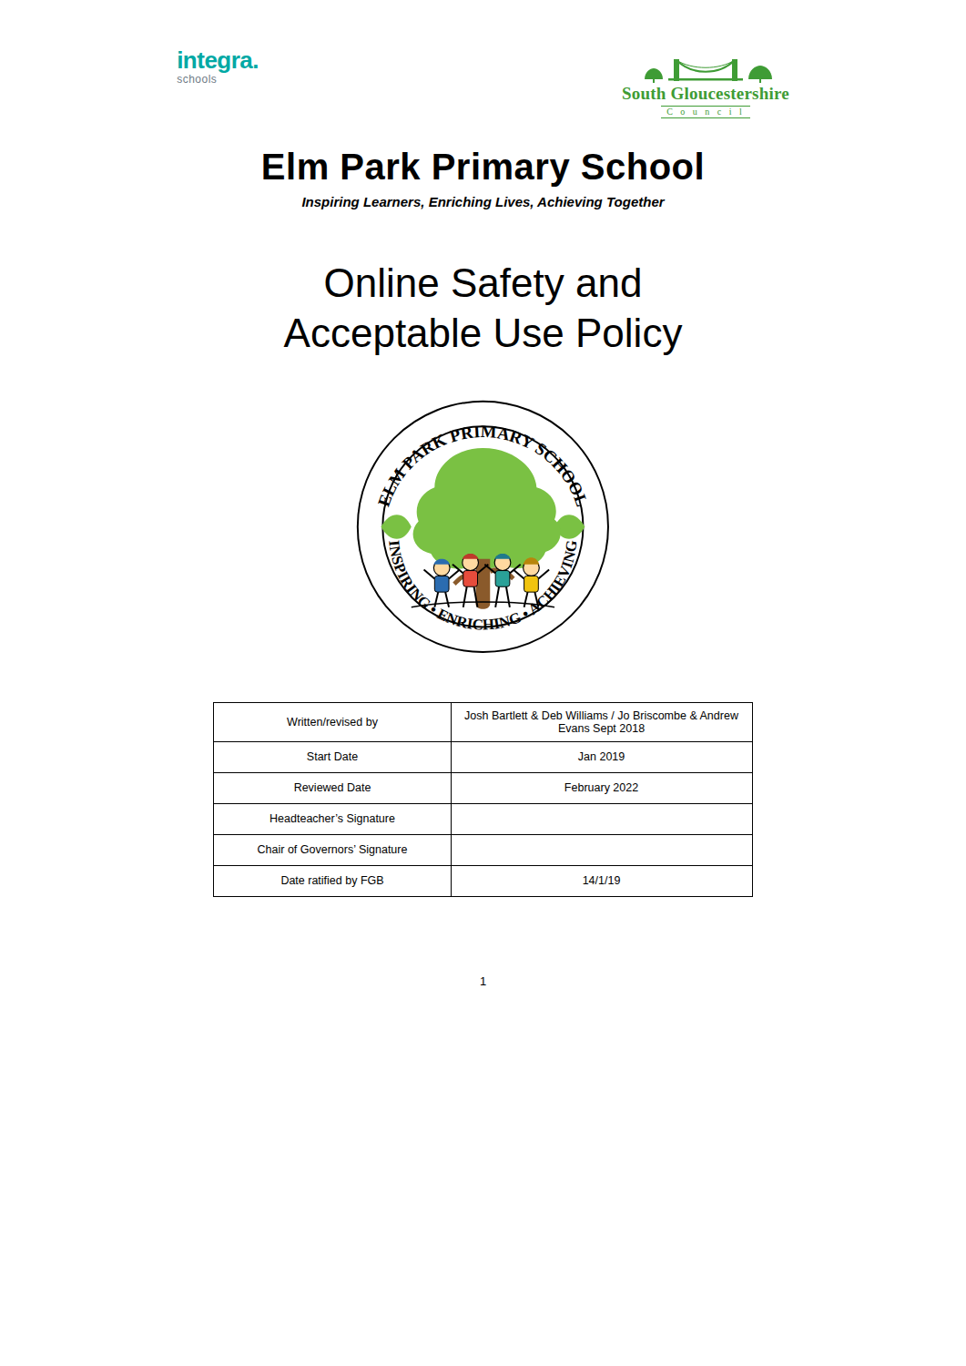integra.
schools
South Gloucestershire
C o u n c i l
Elm Park Primary School
Inspiring Learners, Enriching Lives, Achieving Together
Online Safety and
Acceptable Use Policy
ELM PARK PRIMARY SCHOOL INSPIRING • ENRICHING • ACHIEVING
| Written/revised by | Josh Bartlett & Deb Williams / Jo Briscombe & Andrew Evans Sept 2018 |
| Start Date | Jan 2019 |
| Reviewed Date | February 2022 |
| Headteacher’s Signature | |
| Chair of Governors’ Signature | |
| Date ratified by FGB | 14/1/19 |
1